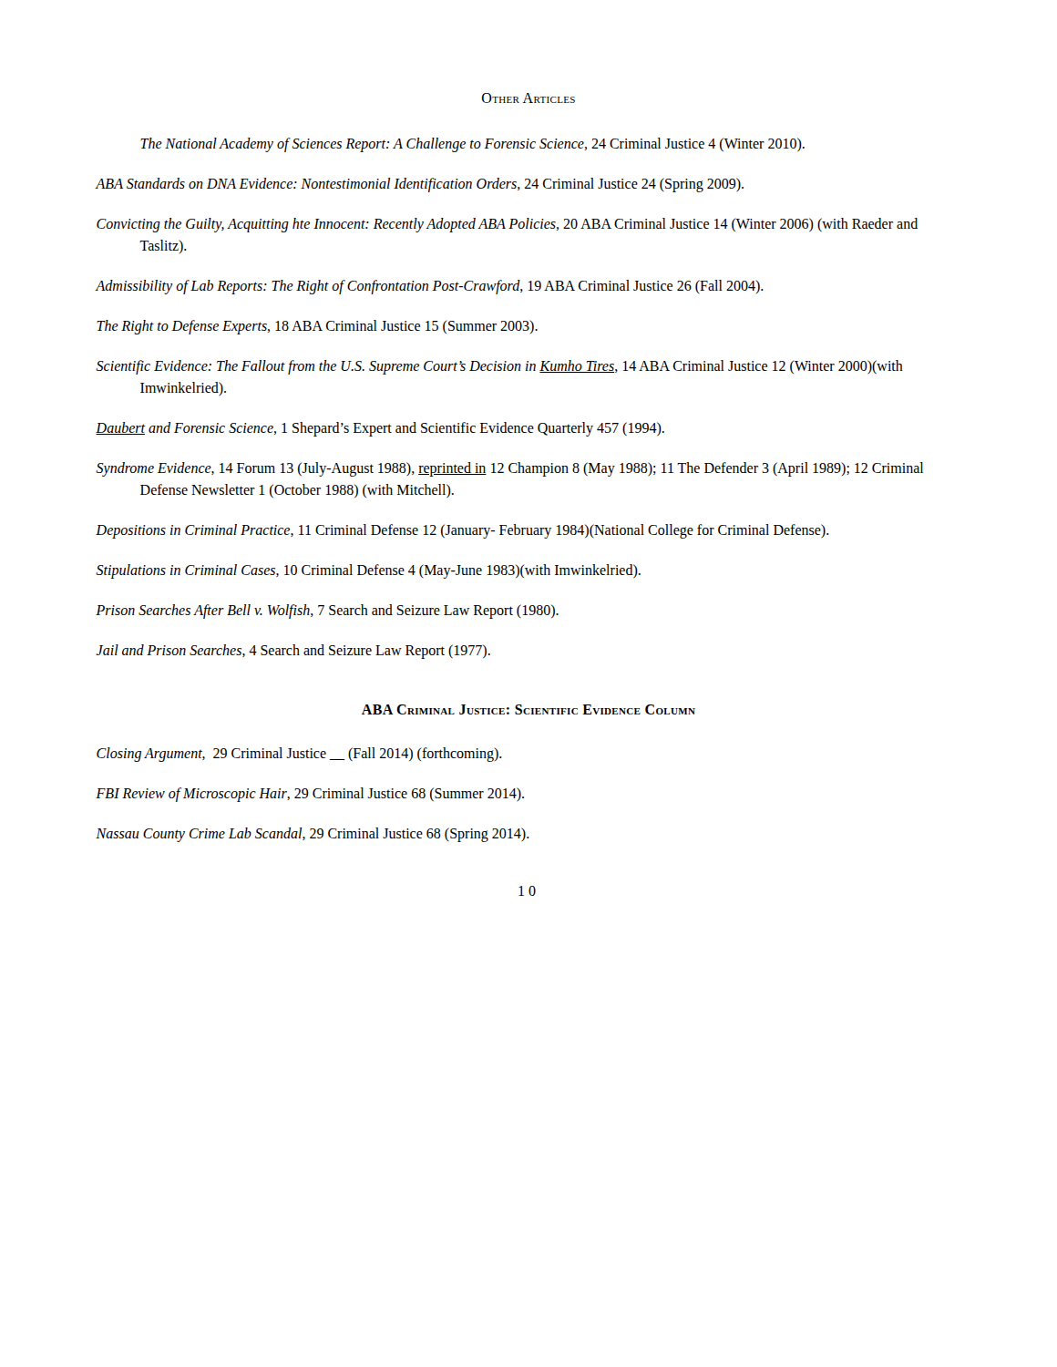Other Articles
The National Academy of Sciences Report: A Challenge to Forensic Science, 24 Criminal Justice 4 (Winter 2010).
ABA Standards on DNA Evidence: Nontestimonial Identification Orders, 24 Criminal Justice 24 (Spring 2009).
Convicting the Guilty, Acquitting hte Innocent: Recently Adopted ABA Policies, 20 ABA Criminal Justice 14 (Winter 2006) (with Raeder and Taslitz).
Admissibility of Lab Reports: The Right of Confrontation Post-Crawford, 19 ABA Criminal Justice 26 (Fall 2004).
The Right to Defense Experts, 18 ABA Criminal Justice 15 (Summer 2003).
Scientific Evidence: The Fallout from the U.S. Supreme Court’s Decision in Kumho Tires, 14 ABA Criminal Justice 12 (Winter 2000)(with Imwinkelried).
Daubert and Forensic Science, 1 Shepard’s Expert and Scientific Evidence Quarterly 457 (1994).
Syndrome Evidence, 14 Forum 13 (July-August 1988), reprinted in 12 Champion 8 (May 1988); 11 The Defender 3 (April 1989); 12 Criminal Defense Newsletter 1 (October 1988) (with Mitchell).
Depositions in Criminal Practice, 11 Criminal Defense 12 (January- February 1984)(National College for Criminal Defense).
Stipulations in Criminal Cases, 10 Criminal Defense 4 (May-June 1983)(with Imwinkelried).
Prison Searches After Bell v. Wolfish, 7 Search and Seizure Law Report (1980).
Jail and Prison Searches, 4 Search and Seizure Law Report (1977).
ABA Criminal Justice: Scientific Evidence Column
Closing Argument, 29 Criminal Justice __ (Fall 2014) (forthcoming).
FBI Review of Microscopic Hair, 29 Criminal Justice 68 (Summer 2014).
Nassau County Crime Lab Scandal, 29 Criminal Justice 68 (Spring 2014).
10